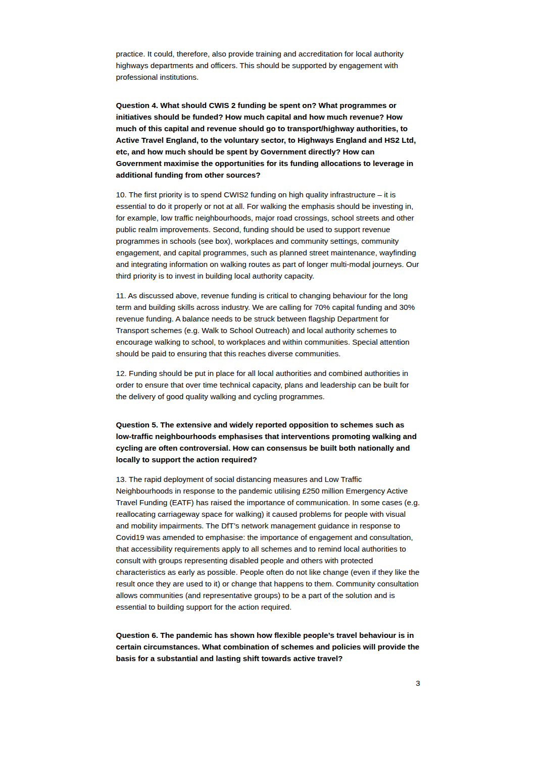practice. It could, therefore, also provide training and accreditation for local authority highways departments and officers. This should be supported by engagement with professional institutions.
Question 4. What should CWIS 2 funding be spent on? What programmes or initiatives should be funded? How much capital and how much revenue? How much of this capital and revenue should go to transport/highway authorities, to Active Travel England, to the voluntary sector, to Highways England and HS2 Ltd, etc, and how much should be spent by Government directly? How can Government maximise the opportunities for its funding allocations to leverage in additional funding from other sources?
10. The first priority is to spend CWIS2 funding on high quality infrastructure – it is essential to do it properly or not at all. For walking the emphasis should be investing in, for example, low traffic neighbourhoods, major road crossings, school streets and other public realm improvements. Second, funding should be used to support revenue programmes in schools (see box), workplaces and community settings, community engagement, and capital programmes, such as planned street maintenance, wayfinding and integrating information on walking routes as part of longer multi-modal journeys. Our third priority is to invest in building local authority capacity.
11. As discussed above, revenue funding is critical to changing behaviour for the long term and building skills across industry. We are calling for 70% capital funding and 30% revenue funding. A balance needs to be struck between flagship Department for Transport schemes (e.g. Walk to School Outreach) and local authority schemes to encourage walking to school, to workplaces and within communities. Special attention should be paid to ensuring that this reaches diverse communities.
12. Funding should be put in place for all local authorities and combined authorities in order to ensure that over time technical capacity, plans and leadership can be built for the delivery of good quality walking and cycling programmes.
Question 5. The extensive and widely reported opposition to schemes such as low-traffic neighbourhoods emphasises that interventions promoting walking and cycling are often controversial. How can consensus be built both nationally and locally to support the action required?
13. The rapid deployment of social distancing measures and Low Traffic Neighbourhoods in response to the pandemic utilising £250 million Emergency Active Travel Funding (EATF) has raised the importance of communication. In some cases (e.g. reallocating carriageway space for walking) it caused problems for people with visual and mobility impairments. The DfT’s network management guidance in response to Covid19 was amended to emphasise: the importance of engagement and consultation, that accessibility requirements apply to all schemes and to remind local authorities to consult with groups representing disabled people and others with protected characteristics as early as possible. People often do not like change (even if they like the result once they are used to it) or change that happens to them. Community consultation allows communities (and representative groups) to be a part of the solution and is essential to building support for the action required.
Question 6. The pandemic has shown how flexible people’s travel behaviour is in certain circumstances. What combination of schemes and policies will provide the basis for a substantial and lasting shift towards active travel?
3